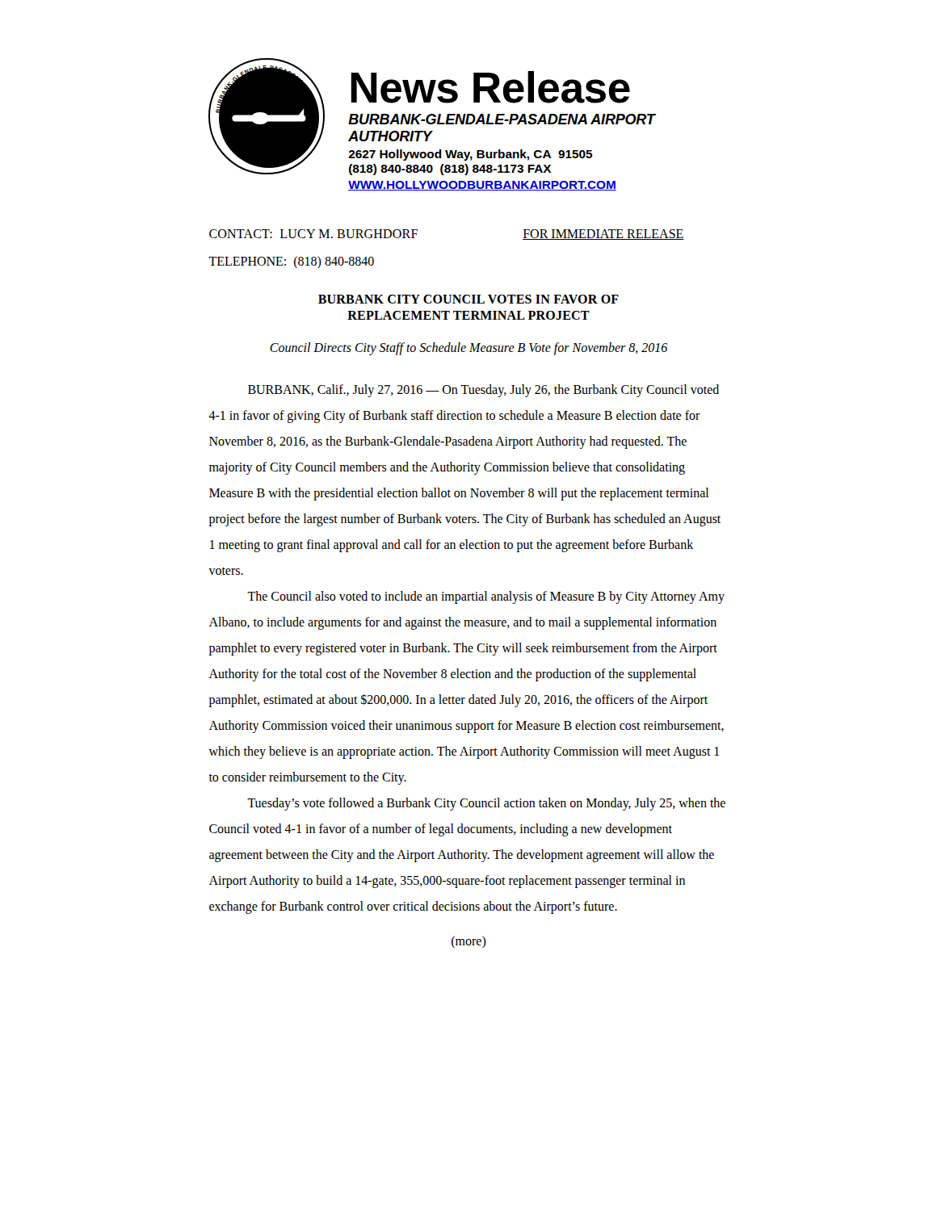BURBANK-GLENDALE-PASADENA AIRPORT ORGANIZED JUNE 21, 1977
News Release
BURBANK-GLENDALE-PASADENA AIRPORT AUTHORITY
2627 Hollywood Way, Burbank, CA 91505
(818) 840-8840 (818) 848-1173 FAX
WWW.HOLLYWOODBURBANKAIRPORT.COM
CONTACT: LUCY M. BURGHDORF
FOR IMMEDIATE RELEASE
TELEPHONE: (818) 840-8840
BURBANK CITY COUNCIL VOTES IN FAVOR OF
REPLACEMENT TERMINAL PROJECT
Council Directs City Staff to Schedule Measure B Vote for November 8, 2016
BURBANK, Calif., July 27, 2016 — On Tuesday, July 26, the Burbank City Council voted 4-1 in favor of giving City of Burbank staff direction to schedule a Measure B election date for November 8, 2016, as the Burbank-Glendale-Pasadena Airport Authority had requested. The majority of City Council members and the Authority Commission believe that consolidating Measure B with the presidential election ballot on November 8 will put the replacement terminal project before the largest number of Burbank voters. The City of Burbank has scheduled an August 1 meeting to grant final approval and call for an election to put the agreement before Burbank voters.
The Council also voted to include an impartial analysis of Measure B by City Attorney Amy Albano, to include arguments for and against the measure, and to mail a supplemental information pamphlet to every registered voter in Burbank. The City will seek reimbursement from the Airport Authority for the total cost of the November 8 election and the production of the supplemental pamphlet, estimated at about $200,000. In a letter dated July 20, 2016, the officers of the Airport Authority Commission voiced their unanimous support for Measure B election cost reimbursement, which they believe is an appropriate action. The Airport Authority Commission will meet August 1 to consider reimbursement to the City.
Tuesday’s vote followed a Burbank City Council action taken on Monday, July 25, when the Council voted 4-1 in favor of a number of legal documents, including a new development agreement between the City and the Airport Authority. The development agreement will allow the Airport Authority to build a 14-gate, 355,000-square-foot replacement passenger terminal in exchange for Burbank control over critical decisions about the Airport’s future.
(more)